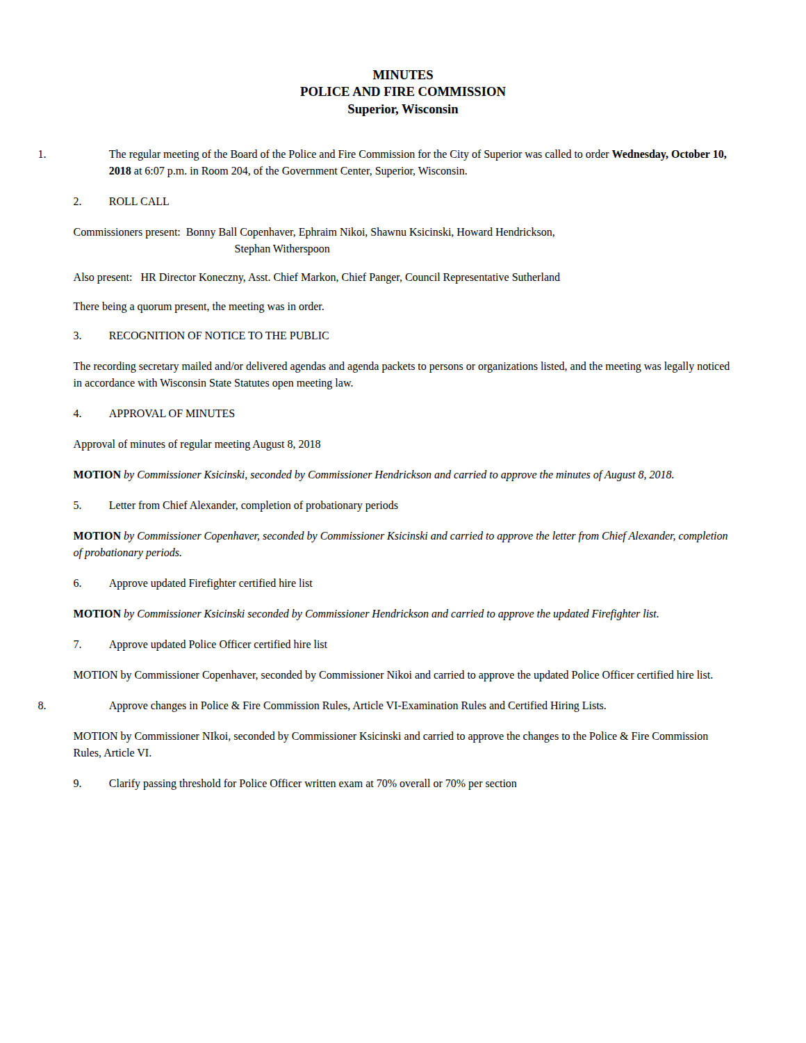MINUTES
POLICE AND FIRE COMMISSION
Superior, Wisconsin
1. The regular meeting of the Board of the Police and Fire Commission for the City of Superior was called to order Wednesday, October 10, 2018 at 6:07 p.m. in Room 204, of the Government Center, Superior, Wisconsin.
2. ROLL CALL
Commissioners present: Bonny Ball Copenhaver, Ephraim Nikoi, Shawnu Ksicinski, Howard Hendrickson, Stephan Witherspoon
Also present: HR Director Koneczny, Asst. Chief Markon, Chief Panger, Council Representative Sutherland
There being a quorum present, the meeting was in order.
3. RECOGNITION OF NOTICE TO THE PUBLIC
The recording secretary mailed and/or delivered agendas and agenda packets to persons or organizations listed, and the meeting was legally noticed in accordance with Wisconsin State Statutes open meeting law.
4. APPROVAL OF MINUTES
Approval of minutes of regular meeting August 8, 2018
MOTION by Commissioner Ksicinski, seconded by Commissioner Hendrickson and carried to approve the minutes of August 8, 2018.
5. Letter from Chief Alexander, completion of probationary periods
MOTION by Commissioner Copenhaver, seconded by Commissioner Ksicinski and carried to approve the letter from Chief Alexander, completion of probationary periods.
6. Approve updated Firefighter certified hire list
MOTION by Commissioner Ksicinski seconded by Commissioner Hendrickson and carried to approve the updated Firefighter list.
7. Approve updated Police Officer certified hire list
MOTION by Commissioner Copenhaver, seconded by Commissioner Nikoi and carried to approve the updated Police Officer certified hire list.
8. Approve changes in Police & Fire Commission Rules, Article VI-Examination Rules and Certified Hiring Lists.
MOTION by Commissioner NIkoi, seconded by Commissioner Ksicinski and carried to approve the changes to the Police & Fire Commission Rules, Article VI.
9. Clarify passing threshold for Police Officer written exam at 70% overall or 70% per section